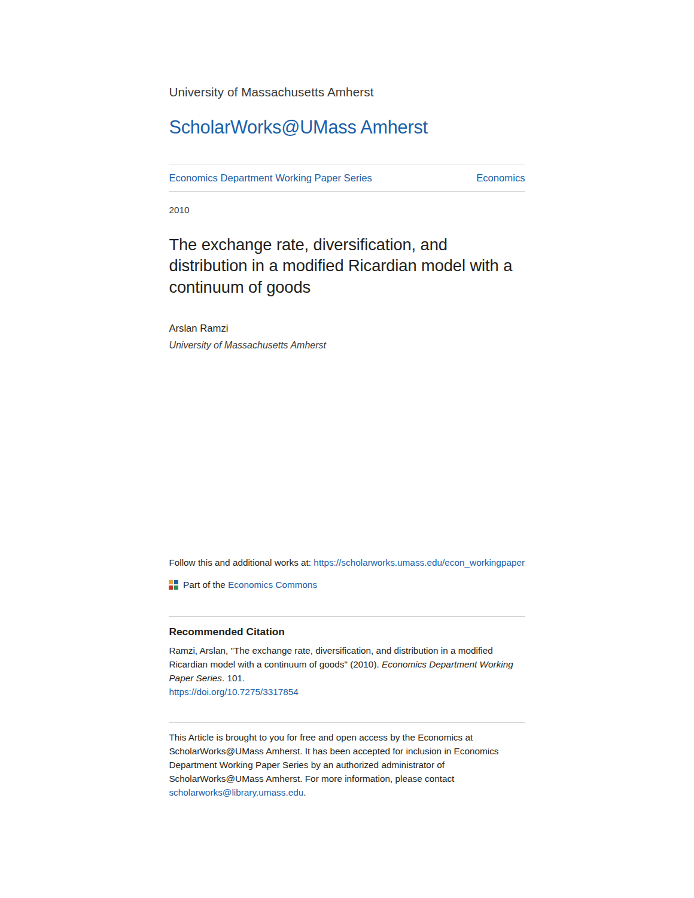University of Massachusetts Amherst
ScholarWorks@UMass Amherst
Economics Department Working Paper Series Economics
2010
The exchange rate, diversification, and distribution in a modified Ricardian model with a continuum of goods
Arslan Ramzi
University of Massachusetts Amherst
Follow this and additional works at: https://scholarworks.umass.edu/econ_workingpaper
Part of the Economics Commons
Recommended Citation
Ramzi, Arslan, "The exchange rate, diversification, and distribution in a modified Ricardian model with a continuum of goods" (2010). Economics Department Working Paper Series. 101.
https://doi.org/10.7275/3317854
This Article is brought to you for free and open access by the Economics at ScholarWorks@UMass Amherst. It has been accepted for inclusion in Economics Department Working Paper Series by an authorized administrator of ScholarWorks@UMass Amherst. For more information, please contact scholarworks@library.umass.edu.